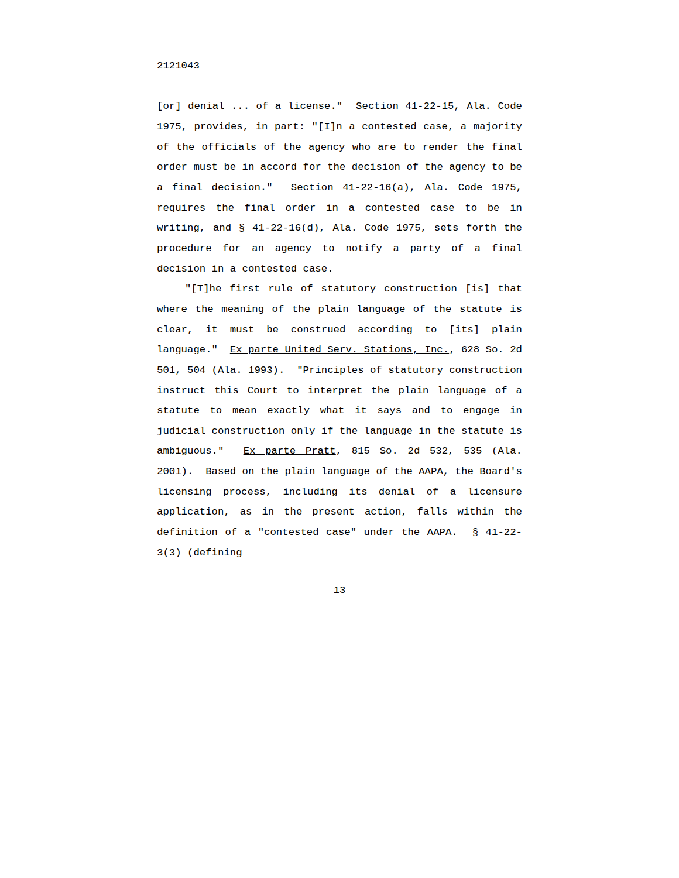2121043
[or] denial ... of a license." Section 41-22-15, Ala. Code 1975, provides, in part: "[I]n a contested case, a majority of the officials of the agency who are to render the final order must be in accord for the decision of the agency to be a final decision." Section 41-22-16(a), Ala. Code 1975, requires the final order in a contested case to be in writing, and § 41-22-16(d), Ala. Code 1975, sets forth the procedure for an agency to notify a party of a final decision in a contested case.
"[T]he first rule of statutory construction [is] that where the meaning of the plain language of the statute is clear, it must be construed according to [its] plain language." Ex parte United Serv. Stations, Inc., 628 So. 2d 501, 504 (Ala. 1993). "Principles of statutory construction instruct this Court to interpret the plain language of a statute to mean exactly what it says and to engage in judicial construction only if the language in the statute is ambiguous." Ex parte Pratt, 815 So. 2d 532, 535 (Ala. 2001). Based on the plain language of the AAPA, the Board's licensing process, including its denial of a licensure application, as in the present action, falls within the definition of a "contested case" under the AAPA. § 41-22-3(3) (defining
13